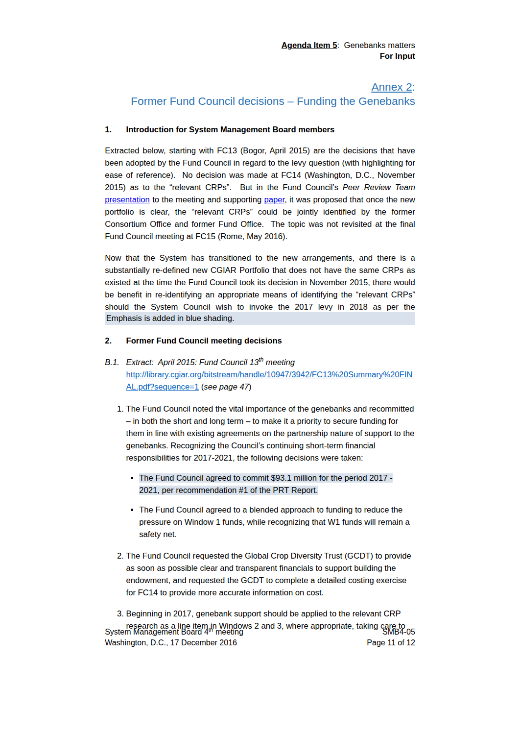Agenda Item 5: Genebanks matters
For Input
Annex 2: Former Fund Council decisions – Funding the Genebanks
1. Introduction for System Management Board members
Extracted below, starting with FC13 (Bogor, April 2015) are the decisions that have been adopted by the Fund Council in regard to the levy question (with highlighting for ease of reference). No decision was made at FC14 (Washington, D.C., November 2015) as to the “relevant CRPs”. But in the Fund Council’s Peer Review Team presentation to the meeting and supporting paper, it was proposed that once the new portfolio is clear, the “relevant CRPs” could be jointly identified by the former Consortium Office and former Fund Office. The topic was not revisited at the final Fund Council meeting at FC15 (Rome, May 2016).
Now that the System has transitioned to the new arrangements, and there is a substantially re-defined new CGIAR Portfolio that does not have the same CRPs as existed at the time the Fund Council took its decision in November 2015, there would be benefit in re-identifying an appropriate means of identifying the “relevant CRPs” should the System Council wish to invoke the 2017 levy in 2018 as per the implementation of the former Fund Council.
Emphasis is added in blue shading.
2. Former Fund Council meeting decisions
B.1. Extract: April 2015: Fund Council 13th meeting http://library.cgiar.org/bitstream/handle/10947/3942/FC13%20Summary%20FINAL.pdf?sequence=1 (see page 47)
The Fund Council noted the vital importance of the genebanks and recommitted – in both the short and long term – to make it a priority to secure funding for them in line with existing agreements on the partnership nature of support to the genebanks. Recognizing the Council’s continuing short-term financial responsibilities for 2017-2021, the following decisions were taken:
The Fund Council agreed to commit $93.1 million for the period 2017 - 2021, per recommendation #1 of the PRT Report.
The Fund Council agreed to a blended approach to funding to reduce the pressure on Window 1 funds, while recognizing that W1 funds will remain a safety net.
The Fund Council requested the Global Crop Diversity Trust (GCDT) to provide as soon as possible clear and transparent financials to support building the endowment, and requested the GCDT to complete a detailed costing exercise for FC14 to provide more accurate information on cost.
Beginning in 2017, genebank support should be applied to the relevant CRP research as a line item in Windows 2 and 3, where appropriate, taking care to
| System Management Board 4 th meeting | SMB4-05 |
| Washington, D.C., 17 December 2016 | Page 11 of 12 |